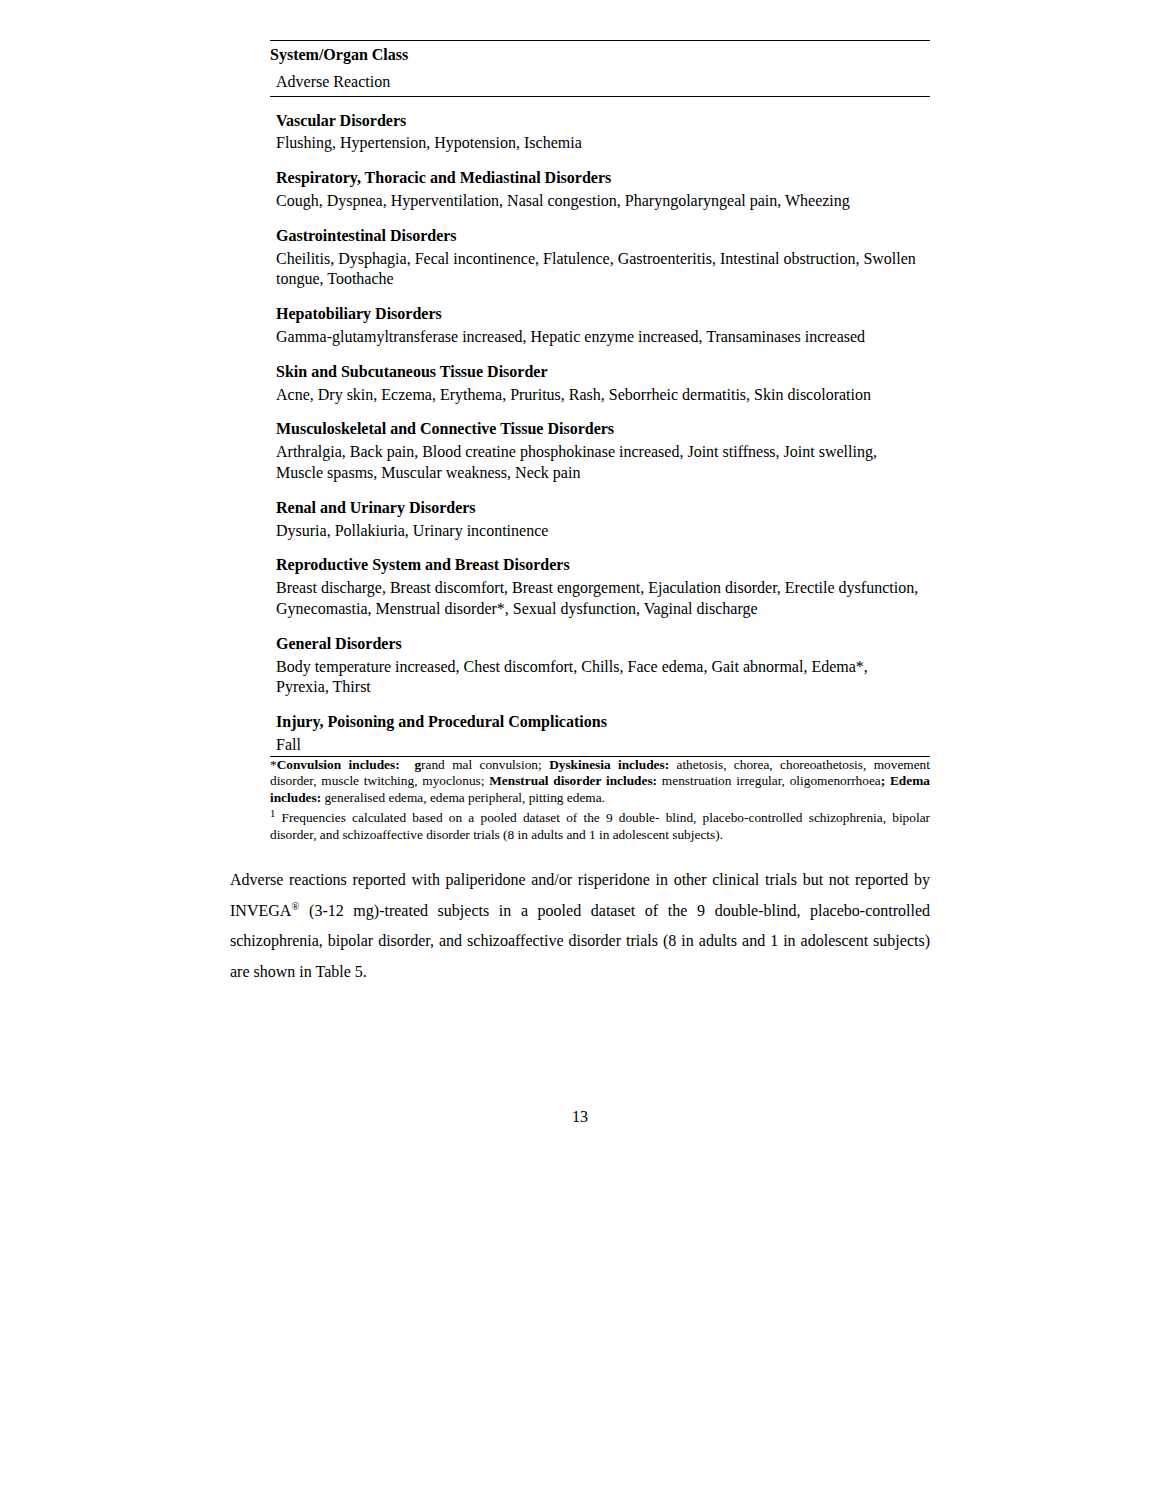| System/Organ Class |
| --- |
| Adverse Reaction |
| Vascular Disorders Flushing, Hypertension, Hypotension, Ischemia Respiratory, Thoracic and Mediastinal Disorders Cough, Dyspnea, Hyperventilation, Nasal congestion, Pharyngolaryngeal pain, Wheezing Gastrointestinal Disorders Cheilitis, Dysphagia, Fecal incontinence, Flatulence, Gastroenteritis, Intestinal obstruction, Swollen tongue, Toothache Hepatobiliary Disorders Gamma-glutamyltransferase increased, Hepatic enzyme increased, Transaminases increased Skin and Subcutaneous Tissue Disorder Acne, Dry skin, Eczema, Erythema, Pruritus, Rash, Seborrheic dermatitis, Skin discoloration Musculoskeletal and Connective Tissue Disorders Arthralgia, Back pain, Blood creatine phosphokinase increased, Joint stiffness, Joint swelling, Muscle spasms, Muscular weakness, Neck pain Renal and Urinary Disorders Dysuria, Pollakiuria, Urinary incontinence Reproductive System and Breast Disorders Breast discharge, Breast discomfort, Breast engorgement, Ejaculation disorder, Erectile dysfunction, Gynecomastia, Menstrual disorder*, Sexual dysfunction, Vaginal discharge General Disorders Body temperature increased, Chest discomfort, Chills, Face edema, Gait abnormal, Edema*, Pyrexia, Thirst Injury, Poisoning and Procedural Complications Fall |
| * Convulsion includes: g rand mal convulsion; Dyskinesia includes: athetosis, chorea, choreoathetosis, movement disorder, muscle twitching, myoclonus; Menstrual disorder includes: menstruation irregular, oligomenorrhoea ; Edema includes: generalised edema, edema peripheral, pitting edema. 1 Frequencies calculated based on a pooled dataset of the 9 double- blind, placebo-controlled schizophrenia, bipolar disorder, and schizoaffective disorder trials (8 in adults and 1 in adolescent subjects). |
Adverse reactions reported with paliperidone and/or risperidone in other clinical trials but not reported by INVEGA® (3-12 mg)-treated subjects in a pooled dataset of the 9 double-blind, placebo-controlled schizophrenia, bipolar disorder, and schizoaffective disorder trials (8 in adults and 1 in adolescent subjects) are shown in Table 5.
13